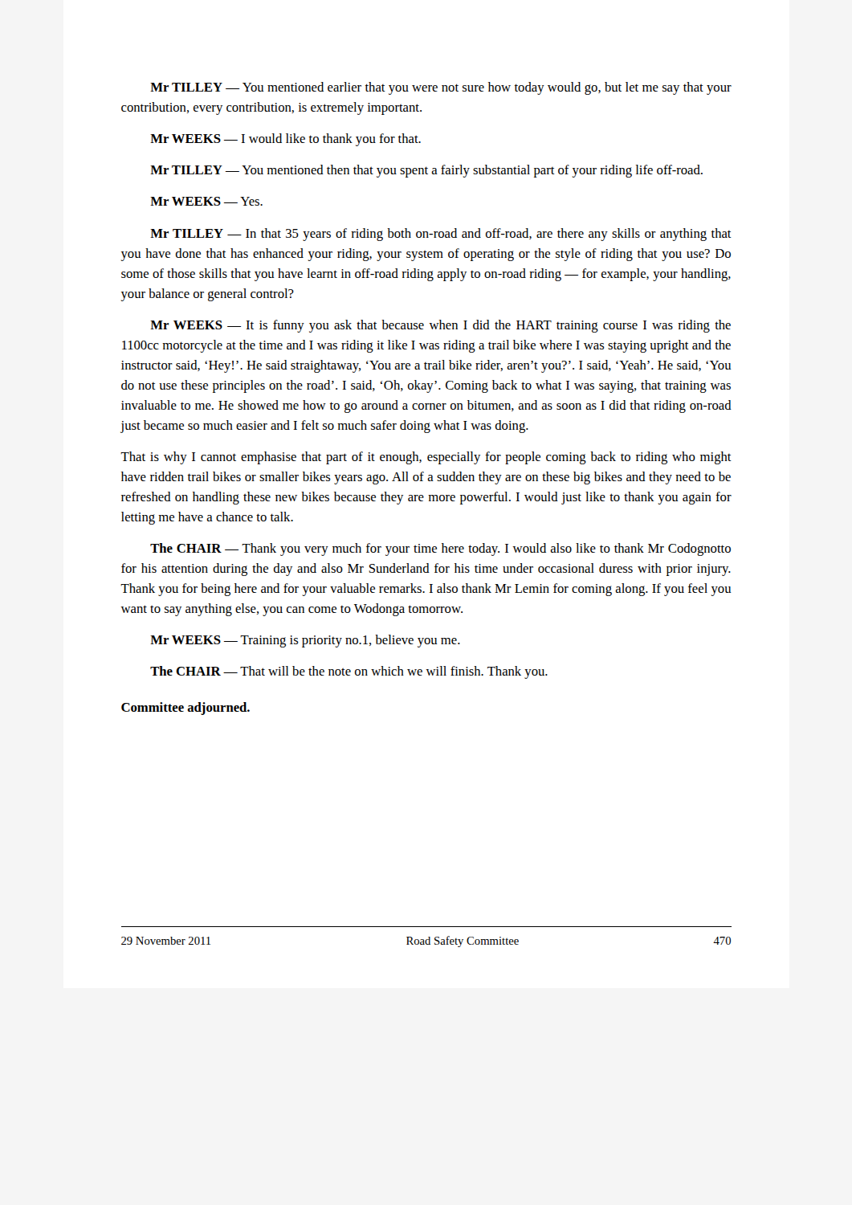Mr TILLEY — You mentioned earlier that you were not sure how today would go, but let me say that your contribution, every contribution, is extremely important.
Mr WEEKS — I would like to thank you for that.
Mr TILLEY — You mentioned then that you spent a fairly substantial part of your riding life off-road.
Mr WEEKS — Yes.
Mr TILLEY — In that 35 years of riding both on-road and off-road, are there any skills or anything that you have done that has enhanced your riding, your system of operating or the style of riding that you use? Do some of those skills that you have learnt in off-road riding apply to on-road riding — for example, your handling, your balance or general control?
Mr WEEKS — It is funny you ask that because when I did the HART training course I was riding the 1100cc motorcycle at the time and I was riding it like I was riding a trail bike where I was staying upright and the instructor said, ‘Hey!’. He said straightaway, ‘You are a trail bike rider, aren’t you?’. I said, ‘Yeah’. He said, ‘You do not use these principles on the road’. I said, ‘Oh, okay’. Coming back to what I was saying, that training was invaluable to me. He showed me how to go around a corner on bitumen, and as soon as I did that riding on-road just became so much easier and I felt so much safer doing what I was doing.
That is why I cannot emphasise that part of it enough, especially for people coming back to riding who might have ridden trail bikes or smaller bikes years ago. All of a sudden they are on these big bikes and they need to be refreshed on handling these new bikes because they are more powerful. I would just like to thank you again for letting me have a chance to talk.
The CHAIR — Thank you very much for your time here today. I would also like to thank Mr Codognotto for his attention during the day and also Mr Sunderland for his time under occasional duress with prior injury. Thank you for being here and for your valuable remarks. I also thank Mr Lemin for coming along. If you feel you want to say anything else, you can come to Wodonga tomorrow.
Mr WEEKS — Training is priority no.1, believe you me.
The CHAIR — That will be the note on which we will finish. Thank you.
Committee adjourned.
29 November 2011 Road Safety Committee 470